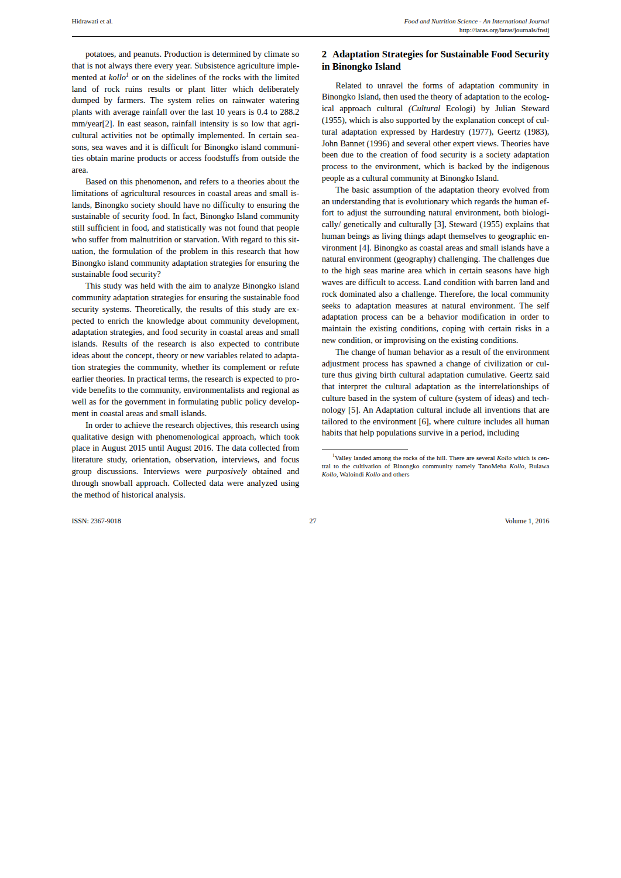Hidrawati et al.
Food and Nutrition Science - An International Journal
http://iaras.org/iaras/journals/fnsij
potatoes, and peanuts. Production is determined by climate so that is not always there every year. Subsistence agriculture implemented at kollo1 or on the sidelines of the rocks with the limited land of rock ruins results or plant litter which deliberately dumped by farmers. The system relies on rainwater watering plants with average rainfall over the last 10 years is 0.4 to 288.2 mm/year[2]. In east season, rainfall intensity is so low that agricultural activities not be optimally implemented. In certain seasons, sea waves and it is difficult for Binongko island communities obtain marine products or access foodstuffs from outside the area.
Based on this phenomenon, and refers to a theories about the limitations of agricultural resources in coastal areas and small islands, Binongko society should have no difficulty to ensuring the sustainable of security food. In fact, Binongko Island community still sufficient in food, and statistically was not found that people who suffer from malnutrition or starvation. With regard to this situation, the formulation of the problem in this research that how Binongko island community adaptation strategies for ensuring the sustainable food security?
This study was held with the aim to analyze Binongko island community adaptation strategies for ensuring the sustainable food security systems. Theoretically, the results of this study are expected to enrich the knowledge about community development, adaptation strategies, and food security in coastal areas and small islands. Results of the research is also expected to contribute ideas about the concept, theory or new variables related to adaptation strategies the community, whether its complement or refute earlier theories. In practical terms, the research is expected to provide benefits to the community, environmentalists and regional as well as for the government in formulating public policy development in coastal areas and small islands.
In order to achieve the research objectives, this research using qualitative design with phenomenological approach, which took place in August 2015 until August 2016. The data collected from literature study, orientation, observation, interviews, and focus group discussions. Interviews were purposively obtained and through snowball approach. Collected data were analyzed using the method of historical analysis.
2 Adaptation Strategies for Sustainable Food Security in Binongko Island
Related to unravel the forms of adaptation community in Binongko Island, then used the theory of adaptation to the ecological approach cultural (Cultural Ecologi) by Julian Steward (1955), which is also supported by the explanation concept of cultural adaptation expressed by Hardestry (1977), Geertz (1983), John Bannet (1996) and several other expert views. Theories have been due to the creation of food security is a society adaptation process to the environment, which is backed by the indigenous people as a cultural community at Binongko Island.
The basic assumption of the adaptation theory evolved from an understanding that is evolutionary which regards the human effort to adjust the surrounding natural environment, both biologically/ genetically and culturally [3], Steward (1955) explains that human beings as living things adapt themselves to geographic environment [4]. Binongko as coastal areas and small islands have a natural environment (geography) challenging. The challenges due to the high seas marine area which in certain seasons have high waves are difficult to access. Land condition with barren land and rock dominated also a challenge. Therefore, the local community seeks to adaptation measures at natural environment. The self adaptation process can be a behavior modification in order to maintain the existing conditions, coping with certain risks in a new condition, or improvising on the existing conditions.
The change of human behavior as a result of the environment adjustment process has spawned a change of civilization or culture thus giving birth cultural adaptation cumulative. Geertz said that interpret the cultural adaptation as the interrelationships of culture based in the system of culture (system of ideas) and technology [5]. An Adaptation cultural include all inventions that are tailored to the environment [6], where culture includes all human habits that help populations survive in a period, including
1Valley landed among the rocks of the hill. There are several Kollo which is central to the cultivation of Binongko community namely TanoMeha Kollo, Bulawa Kollo, Waloindi Kollo and others
ISSN: 2367-9018
27
Volume 1, 2016